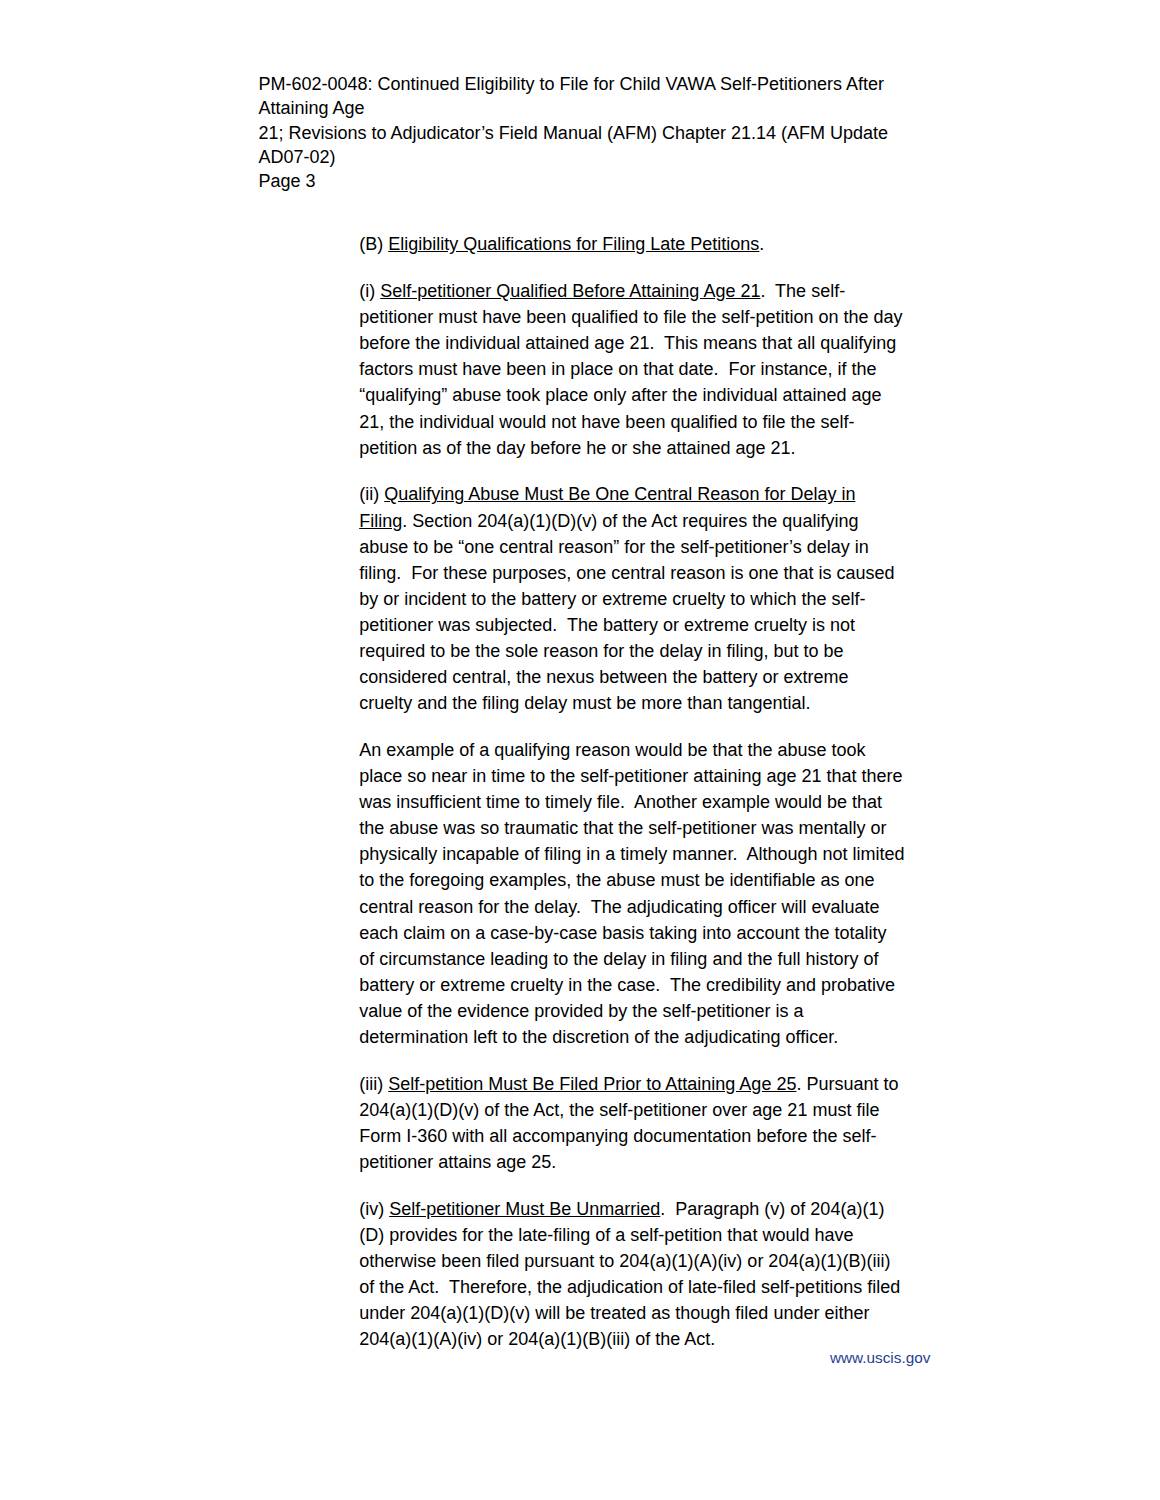PM-602-0048: Continued Eligibility to File for Child VAWA Self-Petitioners After Attaining Age
21; Revisions to Adjudicator’s Field Manual (AFM) Chapter 21.14 (AFM Update AD07-02)
Page 3
(B) Eligibility Qualifications for Filing Late Petitions.
(i) Self-petitioner Qualified Before Attaining Age 21. The self-petitioner must have been qualified to file the self-petition on the day before the individual attained age 21. This means that all qualifying factors must have been in place on that date. For instance, if the “qualifying” abuse took place only after the individual attained age 21, the individual would not have been qualified to file the self-petition as of the day before he or she attained age 21.
(ii) Qualifying Abuse Must Be One Central Reason for Delay in Filing. Section 204(a)(1)(D)(v) of the Act requires the qualifying abuse to be “one central reason” for the self-petitioner’s delay in filing. For these purposes, one central reason is one that is caused by or incident to the battery or extreme cruelty to which the self-petitioner was subjected. The battery or extreme cruelty is not required to be the sole reason for the delay in filing, but to be considered central, the nexus between the battery or extreme cruelty and the filing delay must be more than tangential.
An example of a qualifying reason would be that the abuse took place so near in time to the self-petitioner attaining age 21 that there was insufficient time to timely file. Another example would be that the abuse was so traumatic that the self-petitioner was mentally or physically incapable of filing in a timely manner. Although not limited to the foregoing examples, the abuse must be identifiable as one central reason for the delay. The adjudicating officer will evaluate each claim on a case-by-case basis taking into account the totality of circumstance leading to the delay in filing and the full history of battery or extreme cruelty in the case. The credibility and probative value of the evidence provided by the self-petitioner is a determination left to the discretion of the adjudicating officer.
(iii) Self-petition Must Be Filed Prior to Attaining Age 25. Pursuant to 204(a)(1)(D)(v) of the Act, the self-petitioner over age 21 must file Form I-360 with all accompanying documentation before the self-petitioner attains age 25.
(iv) Self-petitioner Must Be Unmarried. Paragraph (v) of 204(a)(1)(D) provides for the late-filing of a self-petition that would have otherwise been filed pursuant to 204(a)(1)(A)(iv) or 204(a)(1)(B)(iii) of the Act. Therefore, the adjudication of late-filed self-petitions filed under 204(a)(1)(D)(v) will be treated as though filed under either 204(a)(1)(A)(iv) or 204(a)(1)(B)(iii) of the Act.
www.uscis.gov